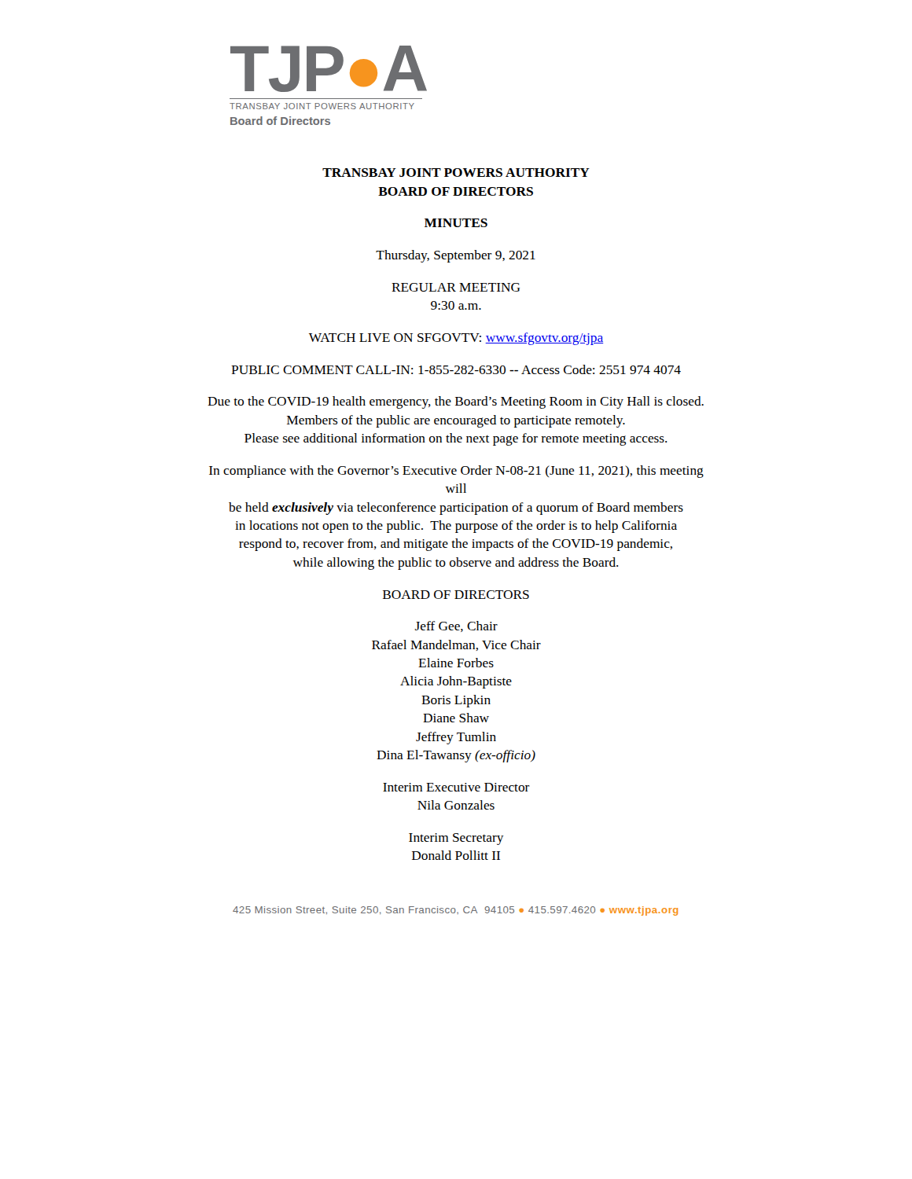TJP●A
Transbay Joint Powers Authority
Board of Directors
TRANSBAY JOINT POWERS AUTHORITY
BOARD OF DIRECTORS
MINUTES
Thursday, September 9, 2021
REGULAR MEETING
9:30 a.m.
WATCH LIVE ON SFGOVTV: www.sfgovtv.org/tjpa
PUBLIC COMMENT CALL-IN: 1-855-282-6330 -- Access Code: 2551 974 4074
Due to the COVID-19 health emergency, the Board’s Meeting Room in City Hall is closed.
Members of the public are encouraged to participate remotely.
Please see additional information on the next page for remote meeting access.
In compliance with the Governor’s Executive Order N-08-21 (June 11, 2021), this meeting will
be held exclusively via teleconference participation of a quorum of Board members
in locations not open to the public. The purpose of the order is to help California
respond to, recover from, and mitigate the impacts of the COVID-19 pandemic,
while allowing the public to observe and address the Board.
BOARD OF DIRECTORS
Jeff Gee, Chair
Rafael Mandelman, Vice Chair
Elaine Forbes
Alicia John-Baptiste
Boris Lipkin
Diane Shaw
Jeffrey Tumlin
Dina El-Tawansy (ex-officio)
Interim Executive Director
Nila Gonzales
Interim Secretary
Donald Pollitt II
425 Mission Street, Suite 250, San Francisco, CA 94105 ● 415.597.4620 ● www.tjpa.org